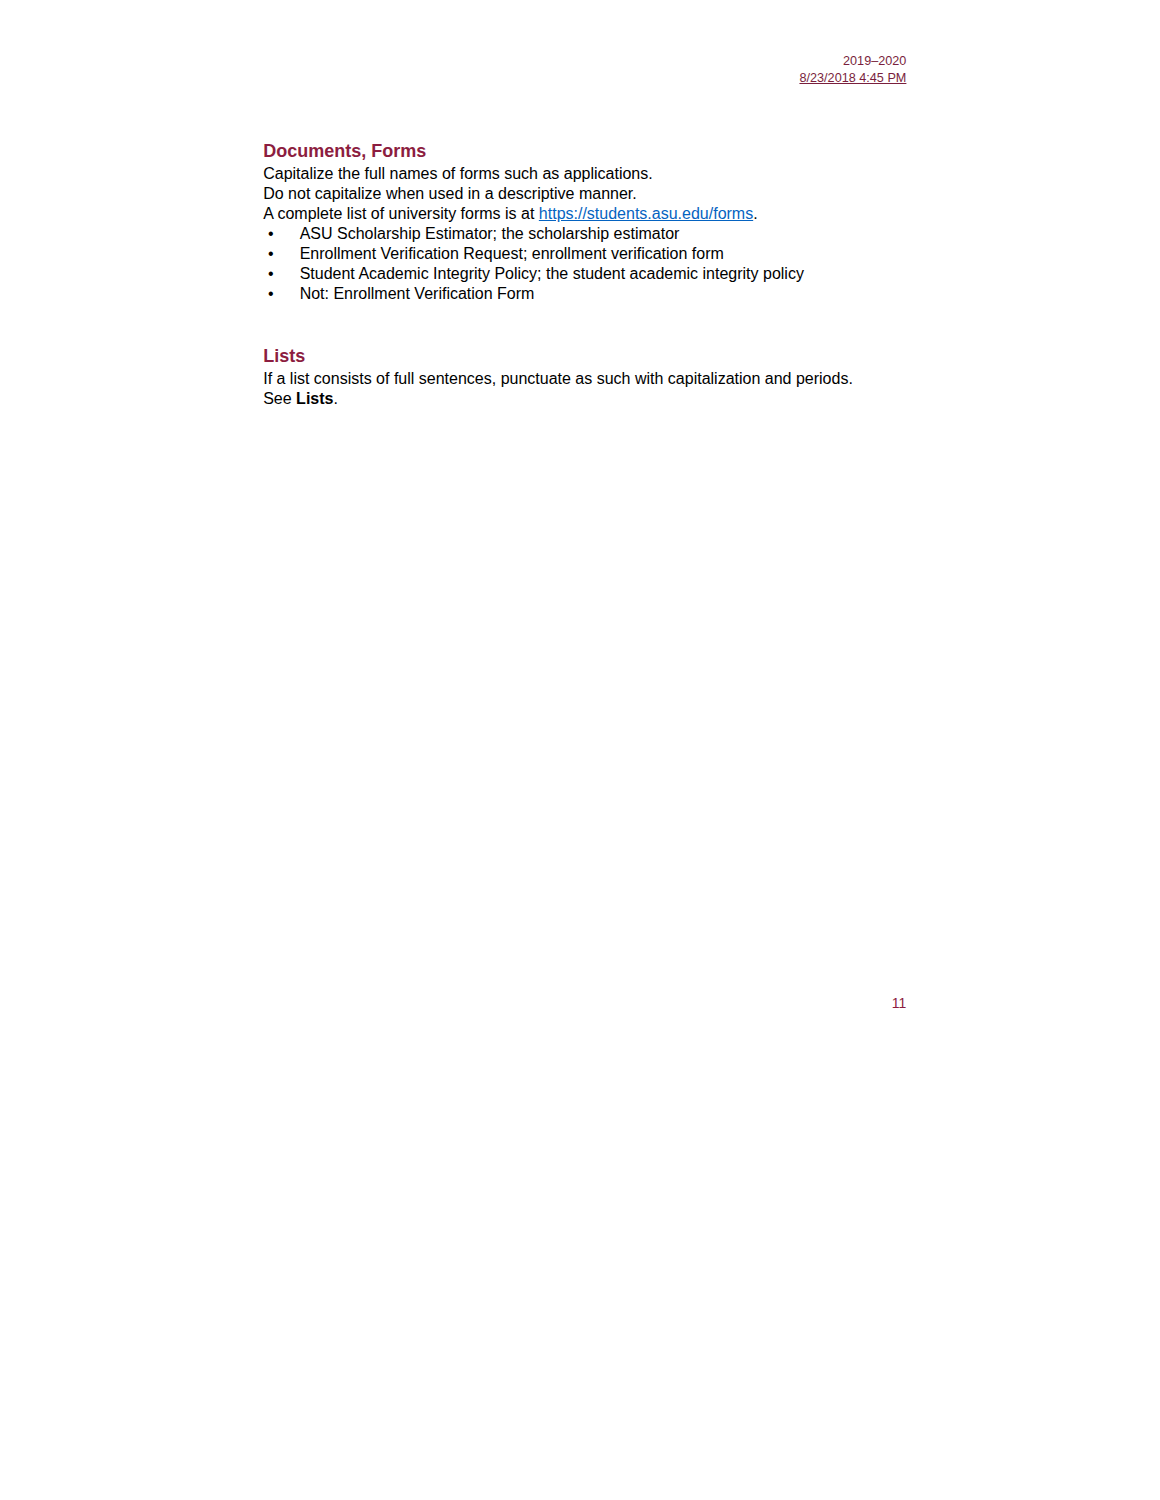2019–2020
8/23/2018 4:45 PM
Documents, Forms
Capitalize the full names of forms such as applications.
Do not capitalize when used in a descriptive manner.
A complete list of university forms is at https://students.asu.edu/forms.
ASU Scholarship Estimator; the scholarship estimator
Enrollment Verification Request; enrollment verification form
Student Academic Integrity Policy; the student academic integrity policy
Not: Enrollment Verification Form
Lists
If a list consists of full sentences, punctuate as such with capitalization and periods.
See Lists.
11